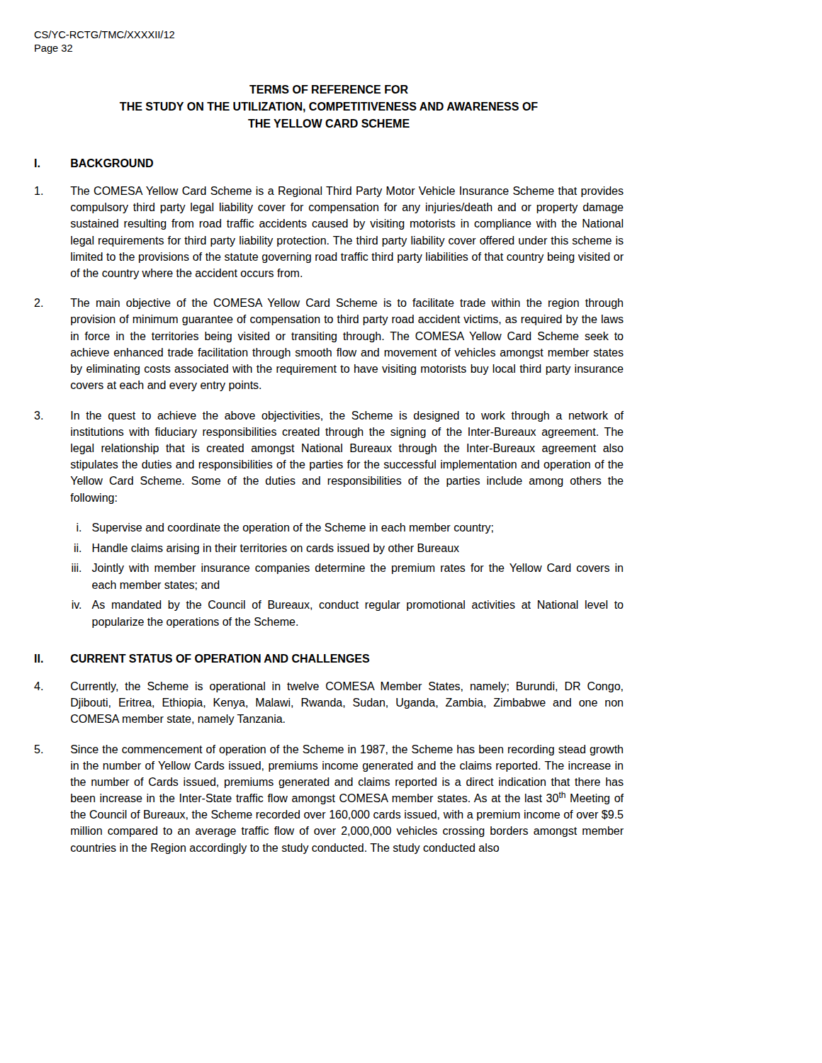CS/YC-RCTG/TMC/XXXXII/12
Page 32
Terms of Reference for
the Study on the Utilization, Competitiveness and Awareness of
the Yellow Card Scheme
I. Background
1. The COMESA Yellow Card Scheme is a Regional Third Party Motor Vehicle Insurance Scheme that provides compulsory third party legal liability cover for compensation for any injuries/death and or property damage sustained resulting from road traffic accidents caused by visiting motorists in compliance with the National legal requirements for third party liability protection. The third party liability cover offered under this scheme is limited to the provisions of the statute governing road traffic third party liabilities of that country being visited or of the country where the accident occurs from.
2. The main objective of the COMESA Yellow Card Scheme is to facilitate trade within the region through provision of minimum guarantee of compensation to third party road accident victims, as required by the laws in force in the territories being visited or transiting through. The COMESA Yellow Card Scheme seek to achieve enhanced trade facilitation through smooth flow and movement of vehicles amongst member states by eliminating costs associated with the requirement to have visiting motorists buy local third party insurance covers at each and every entry points.
3. In the quest to achieve the above objectivities, the Scheme is designed to work through a network of institutions with fiduciary responsibilities created through the signing of the Inter-Bureaux agreement. The legal relationship that is created amongst National Bureaux through the Inter-Bureaux agreement also stipulates the duties and responsibilities of the parties for the successful implementation and operation of the Yellow Card Scheme. Some of the duties and responsibilities of the parties include among others the following:
Supervise and coordinate the operation of the Scheme in each member country;
Handle claims arising in their territories on cards issued by other Bureaux
Jointly with member insurance companies determine the premium rates for the Yellow Card covers in each member states; and
As mandated by the Council of Bureaux, conduct regular promotional activities at National level to popularize the operations of the Scheme.
II. Current Status of Operation and Challenges
4. Currently, the Scheme is operational in twelve COMESA Member States, namely; Burundi, DR Congo, Djibouti, Eritrea, Ethiopia, Kenya, Malawi, Rwanda, Sudan, Uganda, Zambia, Zimbabwe and one non COMESA member state, namely Tanzania.
5. Since the commencement of operation of the Scheme in 1987, the Scheme has been recording stead growth in the number of Yellow Cards issued, premiums income generated and the claims reported. The increase in the number of Cards issued, premiums generated and claims reported is a direct indication that there has been increase in the Inter-State traffic flow amongst COMESA member states. As at the last 30th Meeting of the Council of Bureaux, the Scheme recorded over 160,000 cards issued, with a premium income of over $9.5 million compared to an average traffic flow of over 2,000,000 vehicles crossing borders amongst member countries in the Region accordingly to the study conducted. The study conducted also